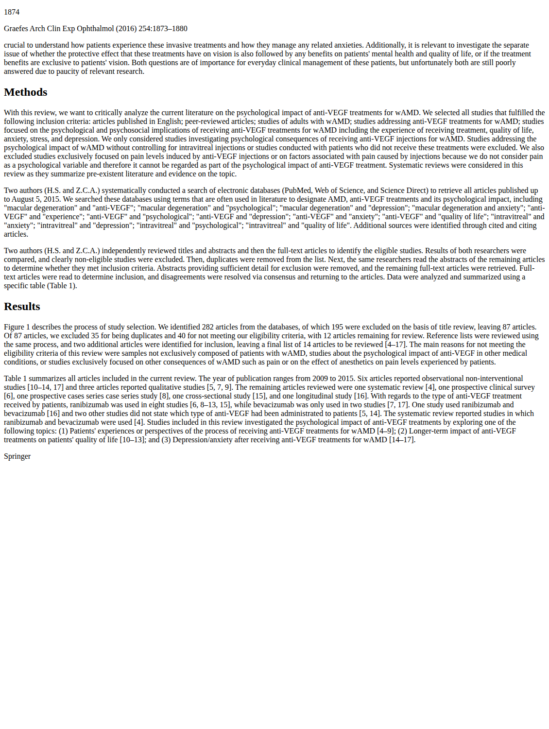1874
Graefes Arch Clin Exp Ophthalmol (2016) 254:1873–1880
crucial to understand how patients experience these invasive treatments and how they manage any related anxieties. Additionally, it is relevant to investigate the separate issue of whether the protective effect that these treatments have on vision is also followed by any benefits on patients' mental health and quality of life, or if the treatment benefits are exclusive to patients' vision. Both questions are of importance for everyday clinical management of these patients, but unfortunately both are still poorly answered due to paucity of relevant research.
Methods
With this review, we want to critically analyze the current literature on the psychological impact of anti-VEGF treatments for wAMD. We selected all studies that fulfilled the following inclusion criteria: articles published in English; peer-reviewed articles; studies of adults with wAMD; studies addressing anti-VEGF treatments for wAMD; studies focused on the psychological and psychosocial implications of receiving anti-VEGF treatments for wAMD including the experience of receiving treatment, quality of life, anxiety, stress, and depression. We only considered studies investigating psychological consequences of receiving anti-VEGF injections for wAMD. Studies addressing the psychological impact of wAMD without controlling for intravitreal injections or studies conducted with patients who did not receive these treatments were excluded. We also excluded studies exclusively focused on pain levels induced by anti-VEGF injections or on factors associated with pain caused by injections because we do not consider pain as a psychological variable and therefore it cannot be regarded as part of the psychological impact of anti-VEGF treatment. Systematic reviews were considered in this review as they summarize pre-existent literature and evidence on the topic.
Two authors (H.S. and Z.C.A.) systematically conducted a search of electronic databases (PubMed, Web of Science, and Science Direct) to retrieve all articles published up to August 5, 2015. We searched these databases using terms that are often used in literature to designate AMD, anti-VEGF treatments and its psychological impact, including "macular degeneration" and "anti-VEGF"; "macular degeneration" and "psychological"; "macular degeneration" and "depression"; "macular degeneration and anxiety"; "anti-VEGF" and "experience"; "anti-VEGF" and "psychological"; "anti-VEGF and "depression"; "anti-VEGF" and "anxiety"; "anti-VEGF" and "quality of life"; "intravitreal" and "anxiety"; "intravitreal" and "depression"; "intravitreal" and "psychological"; "intravitreal" and "quality of life". Additional sources were identified through cited and citing articles.
Two authors (H.S. and Z.C.A.) independently reviewed titles and abstracts and then the full-text articles to identify the eligible studies. Results of both researchers were compared, and clearly non-eligible studies were excluded. Then, duplicates were removed from the list. Next, the same researchers read the abstracts of the remaining articles to determine whether they met inclusion criteria. Abstracts providing sufficient detail for exclusion were removed, and the remaining full-text articles were retrieved. Full-text articles were read to determine inclusion, and disagreements were resolved via consensus and returning to the articles. Data were analyzed and summarized using a specific table (Table 1).
Results
Figure 1 describes the process of study selection. We identified 282 articles from the databases, of which 195 were excluded on the basis of title review, leaving 87 articles. Of 87 articles, we excluded 35 for being duplicates and 40 for not meeting our eligibility criteria, with 12 articles remaining for review. Reference lists were reviewed using the same process, and two additional articles were identified for inclusion, leaving a final list of 14 articles to be reviewed [4–17]. The main reasons for not meeting the eligibility criteria of this review were samples not exclusively composed of patients with wAMD, studies about the psychological impact of anti-VEGF in other medical conditions, or studies exclusively focused on other consequences of wAMD such as pain or on the effect of anesthetics on pain levels experienced by patients.
Table 1 summarizes all articles included in the current review. The year of publication ranges from 2009 to 2015. Six articles reported observational non-interventional studies [10–14, 17] and three articles reported qualitative studies [5, 7, 9]. The remaining articles reviewed were one systematic review [4], one prospective clinical survey [6], one prospective cases series case series study [8], one cross-sectional study [15], and one longitudinal study [16]. With regards to the type of anti-VEGF treatment received by patients, ranibizumab was used in eight studies [6, 8–13, 15], while bevacizumab was only used in two studies [7, 17]. One study used ranibizumab and bevacizumab [16] and two other studies did not state which type of anti-VEGF had been administrated to patients [5, 14]. The systematic review reported studies in which ranibizumab and bevacizumab were used [4]. Studies included in this review investigated the psychological impact of anti-VEGF treatments by exploring one of the following topics: (1) Patients' experiences or perspectives of the process of receiving anti-VEGF treatments for wAMD [4–9]; (2) Longer-term impact of anti-VEGF treatments on patients' quality of life [10–13]; and (3) Depression/anxiety after receiving anti-VEGF treatments for wAMD [14–17].
Springer